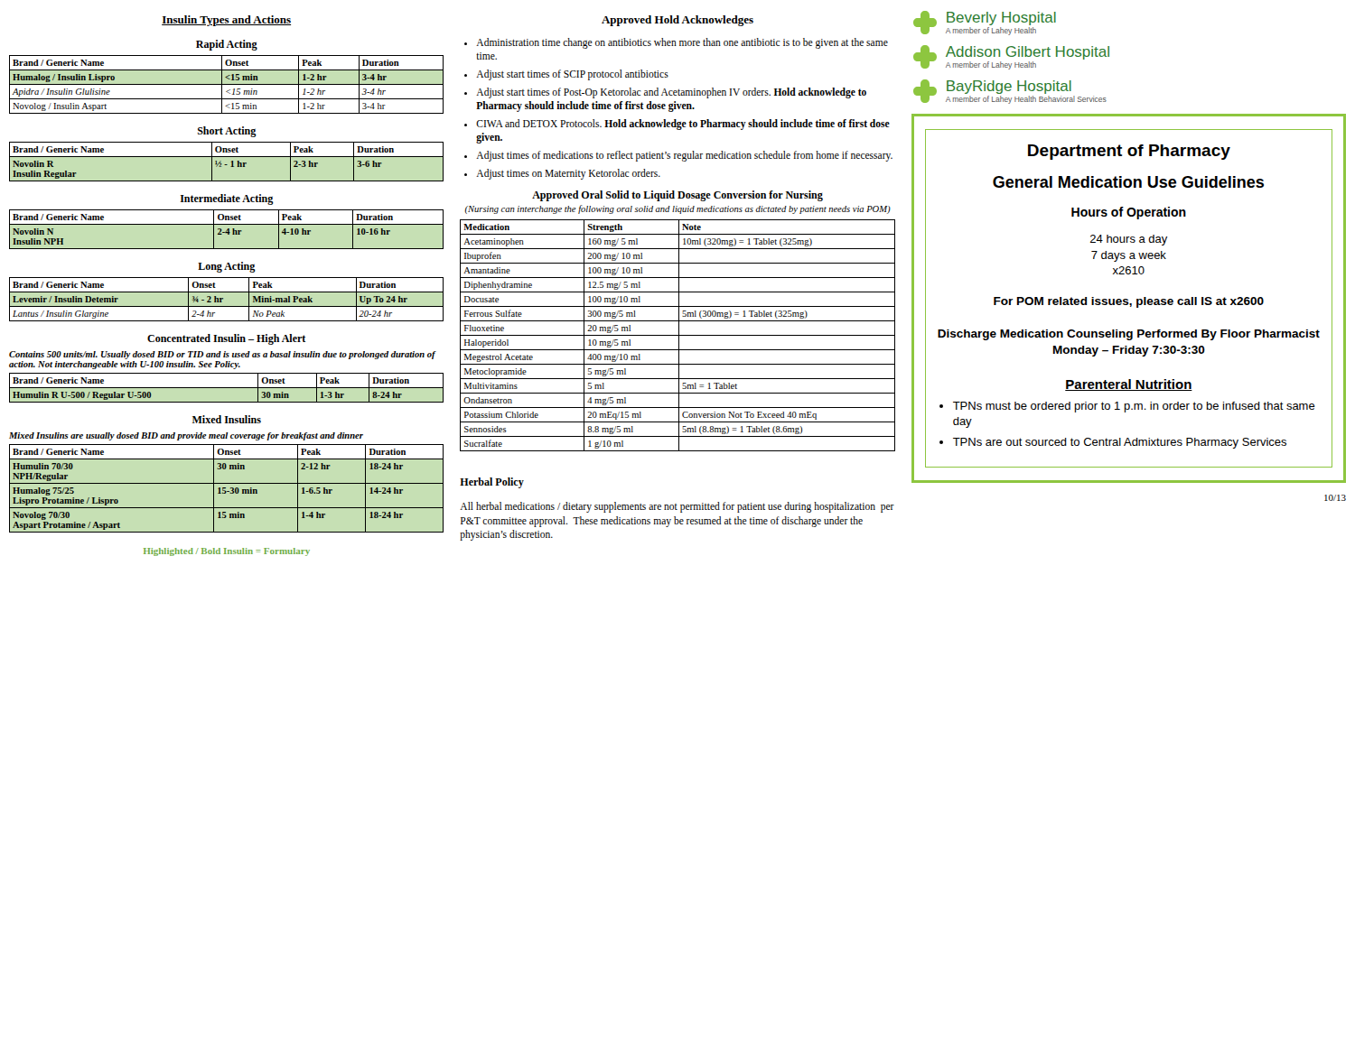Insulin Types and Actions
Rapid Acting
| Brand / Generic Name | Onset | Peak | Duration |
| --- | --- | --- | --- |
| Humalog / Insulin Lispro | <15 min | 1-2 hr | 3-4 hr |
| Apidra / Insulin Glulisine | <15 min | 1-2 hr | 3-4 hr |
| Novolog / Insulin Aspart | <15 min | 1-2 hr | 3-4 hr |
Short Acting
| Brand / Generic Name | Onset | Peak | Duration |
| --- | --- | --- | --- |
| Novolin R Insulin Regular | ½ - 1 hr | 2-3 hr | 3-6 hr |
Intermediate Acting
| Brand / Generic Name | Onset | Peak | Duration |
| --- | --- | --- | --- |
| Novolin N Insulin NPH | 2-4 hr | 4-10 hr | 10-16 hr |
Long Acting
| Brand / Generic Name | Onset | Peak | Duration |
| --- | --- | --- | --- |
| Levemir / Insulin Detemir | ¾ - 2 hr | Mini-mal Peak | Up To 24 hr |
| Lantus / Insulin Glargine | 2-4 hr | No Peak | 20-24 hr |
Concentrated Insulin – High Alert
Contains 500 units/ml. Usually dosed BID or TID and is used as a basal insulin due to prolonged duration of action. Not interchangeable with U-100 insulin. See Policy.
| Brand / Generic Name | Onset | Peak | Duration |
| --- | --- | --- | --- |
| Humulin R U-500 / Regular U-500 | 30 min | 1-3 hr | 8-24 hr |
Mixed Insulins
Mixed Insulins are usually dosed BID and provide meal coverage for breakfast and dinner
| Brand / Generic Name | Onset | Peak | Duration |
| --- | --- | --- | --- |
| Humulin 70/30 NPH/Regular | 30 min | 2-12 hr | 18-24 hr |
| Humalog 75/25 Lispro Protamine / Lispro | 15-30 min | 1-6.5 hr | 14-24 hr |
| Novolog 70/30 Aspart Protamine / Aspart | 15 min | 1-4 hr | 18-24 hr |
Highlighted / Bold Insulin = Formulary
Approved Hold Acknowledges
Administration time change on antibiotics when more than one antibiotic is to be given at the same time.
Adjust start times of SCIP protocol antibiotics
Adjust start times of Post-Op Ketorolac and Acetaminophen IV orders. Hold acknowledge to Pharmacy should include time of first dose given.
CIWA and DETOX Protocols. Hold acknowledge to Pharmacy should include time of first dose given.
Adjust times of medications to reflect patient’s regular medication schedule from home if necessary.
Adjust times on Maternity Ketorolac orders.
Approved Oral Solid to Liquid Dosage Conversion for Nursing
(Nursing can interchange the following oral solid and liquid medications as dictated by patient needs via POM)
| Medication | Strength | Note |
| --- | --- | --- |
| Acetaminophen | 160 mg/ 5 ml | 10ml (320mg) = 1 Tablet (325mg) |
| Ibuprofen | 200 mg/ 10 ml | |
| Amantadine | 100 mg/ 10 ml | |
| Diphenhydramine | 12.5 mg/ 5 ml | |
| Docusate | 100 mg/10 ml | |
| Ferrous Sulfate | 300 mg/5 ml | 5ml (300mg) = 1 Tablet (325mg) |
| Fluoxetine | 20 mg/5 ml | |
| Haloperidol | 10 mg/5 ml | |
| Megestrol Acetate | 400 mg/10 ml | |
| Metoclopramide | 5 mg/5 ml | |
| Multivitamins | 5 ml | 5ml = 1 Tablet |
| Ondansetron | 4 mg/5 ml | |
| Potassium Chloride | 20 mEq/15 ml | Conversion Not To Exceed 40 mEq |
| Sennosides | 8.8 mg/5 ml | 5ml (8.8mg) = 1 Tablet (8.6mg) |
| Sucralfate | 1 g/10 ml | |
Herbal Policy
All herbal medications / dietary supplements are not permitted for patient use during hospitalization per P&T committee approval. These medications may be resumed at the time of discharge under the physician’s discretion.
Beverly Hospital
A member of Lahey Health
Addison Gilbert Hospital
A member of Lahey Health
BayRidge Hospital
A member of Lahey Health Behavioral Services
Department of Pharmacy
General Medication Use Guidelines
Hours of Operation
24 hours a day
7 days a week
x2610
For POM related issues, please call IS at x2600
Discharge Medication Counseling Performed By Floor Pharmacist
Monday – Friday 7:30-3:30
Parenteral Nutrition
TPNs must be ordered prior to 1 p.m. in order to be infused that same day
TPNs are out sourced to Central Admixtures Pharmacy Services
10/13